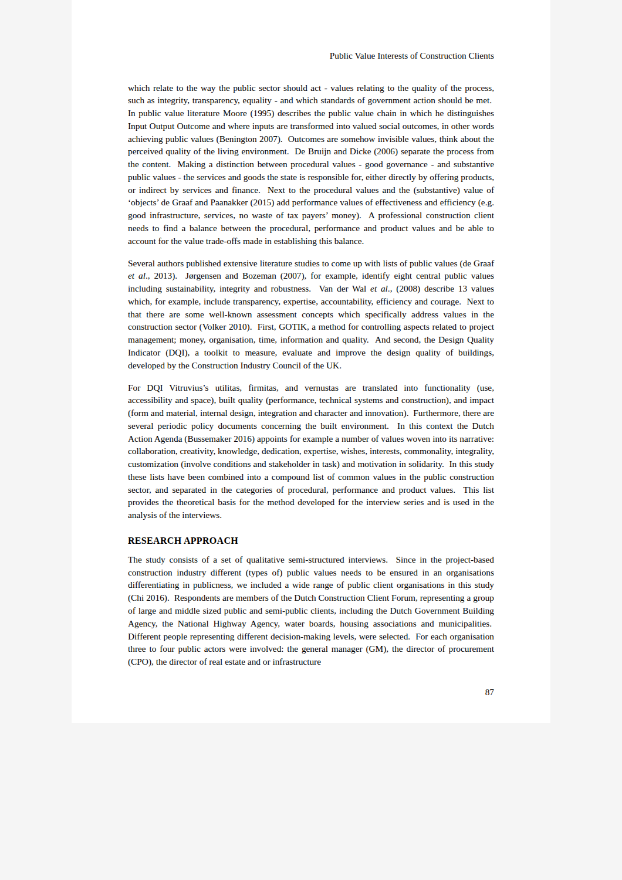Public Value Interests of Construction Clients
which relate to the way the public sector should act - values relating to the quality of the process, such as integrity, transparency, equality - and which standards of government action should be met. In public value literature Moore (1995) describes the public value chain in which he distinguishes Input Output Outcome and where inputs are transformed into valued social outcomes, in other words achieving public values (Benington 2007). Outcomes are somehow invisible values, think about the perceived quality of the living environment. De Bruijn and Dicke (2006) separate the process from the content. Making a distinction between procedural values - good governance - and substantive public values - the services and goods the state is responsible for, either directly by offering products, or indirect by services and finance. Next to the procedural values and the (substantive) value of ‘objects’ de Graaf and Paanakker (2015) add performance values of effectiveness and efficiency (e.g. good infrastructure, services, no waste of tax payers’ money). A professional construction client needs to find a balance between the procedural, performance and product values and be able to account for the value trade-offs made in establishing this balance.
Several authors published extensive literature studies to come up with lists of public values (de Graaf et al., 2013). Jørgensen and Bozeman (2007), for example, identify eight central public values including sustainability, integrity and robustness. Van der Wal et al., (2008) describe 13 values which, for example, include transparency, expertise, accountability, efficiency and courage. Next to that there are some well-known assessment concepts which specifically address values in the construction sector (Volker 2010). First, GOTIK, a method for controlling aspects related to project management; money, organisation, time, information and quality. And second, the Design Quality Indicator (DQI), a toolkit to measure, evaluate and improve the design quality of buildings, developed by the Construction Industry Council of the UK.
For DQI Vitruvius’s utilitas, firmitas, and vernustas are translated into functionality (use, accessibility and space), built quality (performance, technical systems and construction), and impact (form and material, internal design, integration and character and innovation). Furthermore, there are several periodic policy documents concerning the built environment. In this context the Dutch Action Agenda (Bussemaker 2016) appoints for example a number of values woven into its narrative: collaboration, creativity, knowledge, dedication, expertise, wishes, interests, commonality, integrality, customization (involve conditions and stakeholder in task) and motivation in solidarity. In this study these lists have been combined into a compound list of common values in the public construction sector, and separated in the categories of procedural, performance and product values. This list provides the theoretical basis for the method developed for the interview series and is used in the analysis of the interviews.
RESEARCH APPROACH
The study consists of a set of qualitative semi-structured interviews. Since in the project-based construction industry different (types of) public values needs to be ensured in an organisations differentiating in publicness, we included a wide range of public client organisations in this study (Chi 2016). Respondents are members of the Dutch Construction Client Forum, representing a group of large and middle sized public and semi-public clients, including the Dutch Government Building Agency, the National Highway Agency, water boards, housing associations and municipalities. Different people representing different decision-making levels, were selected. For each organisation three to four public actors were involved: the general manager (GM), the director of procurement (CPO), the director of real estate and or infrastructure
87